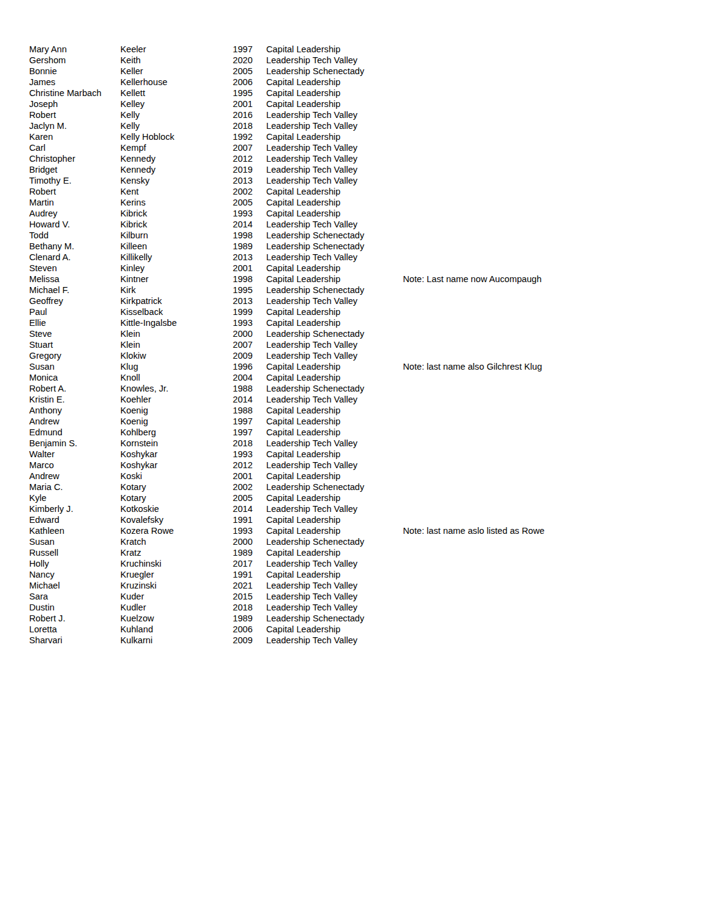| Mary Ann | Keeler | 1997 | Capital Leadership | |
| Gershom | Keith | 2020 | Leadership Tech Valley | |
| Bonnie | Keller | 2005 | Leadership Schenectady | |
| James | Kellerhouse | 2006 | Capital Leadership | |
| Christine Marbach | Kellett | 1995 | Capital Leadership | |
| Joseph | Kelley | 2001 | Capital Leadership | |
| Robert | Kelly | 2016 | Leadership Tech Valley | |
| Jaclyn M. | Kelly | 2018 | Leadership Tech Valley | |
| Karen | Kelly Hoblock | 1992 | Capital Leadership | |
| Carl | Kempf | 2007 | Leadership Tech Valley | |
| Christopher | Kennedy | 2012 | Leadership Tech Valley | |
| Bridget | Kennedy | 2019 | Leadership Tech Valley | |
| Timothy E. | Kensky | 2013 | Leadership Tech Valley | |
| Robert | Kent | 2002 | Capital Leadership | |
| Martin | Kerins | 2005 | Capital Leadership | |
| Audrey | Kibrick | 1993 | Capital Leadership | |
| Howard V. | Kibrick | 2014 | Leadership Tech Valley | |
| Todd | Kilburn | 1998 | Leadership Schenectady | |
| Bethany M. | Killeen | 1989 | Leadership Schenectady | |
| Clenard A. | Killikelly | 2013 | Leadership Tech Valley | |
| Steven | Kinley | 2001 | Capital Leadership | |
| Melissa | Kintner | 1998 | Capital Leadership | Note: Last name now Aucompaugh |
| Michael F. | Kirk | 1995 | Leadership Schenectady | |
| Geoffrey | Kirkpatrick | 2013 | Leadership Tech Valley | |
| Paul | Kisselback | 1999 | Capital Leadership | |
| Ellie | Kittle-Ingalsbe | 1993 | Capital Leadership | |
| Steve | Klein | 2000 | Leadership Schenectady | |
| Stuart | Klein | 2007 | Leadership Tech Valley | |
| Gregory | Klokiw | 2009 | Leadership Tech Valley | |
| Susan | Klug | 1996 | Capital Leadership | Note: last name also Gilchrest Klug |
| Monica | Knoll | 2004 | Capital Leadership | |
| Robert A. | Knowles, Jr. | 1988 | Leadership Schenectady | |
| Kristin E. | Koehler | 2014 | Leadership Tech Valley | |
| Anthony | Koenig | 1988 | Capital Leadership | |
| Andrew | Koenig | 1997 | Capital Leadership | |
| Edmund | Kohlberg | 1997 | Capital Leadership | |
| Benjamin S. | Kornstein | 2018 | Leadership Tech Valley | |
| Walter | Koshykar | 1993 | Capital Leadership | |
| Marco | Koshykar | 2012 | Leadership Tech Valley | |
| Andrew | Koski | 2001 | Capital Leadership | |
| Maria C. | Kotary | 2002 | Leadership Schenectady | |
| Kyle | Kotary | 2005 | Capital Leadership | |
| Kimberly J. | Kotkoskie | 2014 | Leadership Tech Valley | |
| Edward | Kovalefsky | 1991 | Capital Leadership | |
| Kathleen | Kozera Rowe | 1993 | Capital Leadership | Note: last name aslo listed as Rowe |
| Susan | Kratch | 2000 | Leadership Schenectady | |
| Russell | Kratz | 1989 | Capital Leadership | |
| Holly | Kruchinski | 2017 | Leadership Tech Valley | |
| Nancy | Kruegler | 1991 | Capital Leadership | |
| Michael | Kruzinski | 2021 | Leadership Tech Valley | |
| Sara | Kuder | 2015 | Leadership Tech Valley | |
| Dustin | Kudler | 2018 | Leadership Tech Valley | |
| Robert J. | Kuelzow | 1989 | Leadership Schenectady | |
| Loretta | Kuhland | 2006 | Capital Leadership | |
| Sharvari | Kulkarni | 2009 | Leadership Tech Valley | |